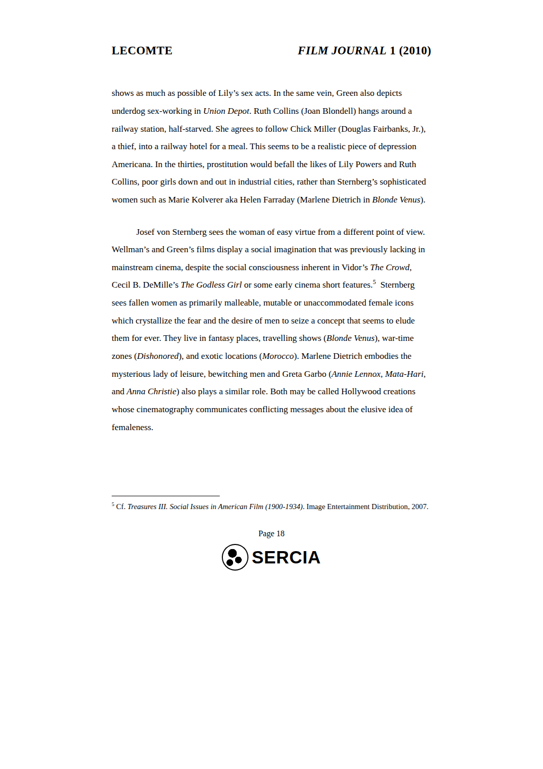LECOMTE FILM JOURNAL 1 (2010)
shows as much as possible of Lily’s sex acts. In the same vein, Green also depicts underdog sex-working in Union Depot. Ruth Collins (Joan Blondell) hangs around a railway station, half-starved. She agrees to follow Chick Miller (Douglas Fairbanks, Jr.), a thief, into a railway hotel for a meal. This seems to be a realistic piece of depression Americana. In the thirties, prostitution would befall the likes of Lily Powers and Ruth Collins, poor girls down and out in industrial cities, rather than Sternberg’s sophisticated women such as Marie Kolverer aka Helen Farraday (Marlene Dietrich in Blonde Venus).
Josef von Sternberg sees the woman of easy virtue from a different point of view. Wellman’s and Green’s films display a social imagination that was previously lacking in mainstream cinema, despite the social consciousness inherent in Vidor’s The Crowd, Cecil B. DeMille’s The Godless Girl or some early cinema short features.5 Sternberg sees fallen women as primarily malleable, mutable or unaccommodated female icons which crystallize the fear and the desire of men to seize a concept that seems to elude them for ever. They live in fantasy places, travelling shows (Blonde Venus), war-time zones (Dishonored), and exotic locations (Morocco). Marlene Dietrich embodies the mysterious lady of leisure, bewitching men and Greta Garbo (Annie Lennox, Mata-Hari, and Anna Christie) also plays a similar role. Both may be called Hollywood creations whose cinematography communicates conflicting messages about the elusive idea of femaleness.
5 Cf. Treasures III. Social Issues in American Film (1900-1934). Image Entertainment Distribution, 2007.
Page 18
SERCIA